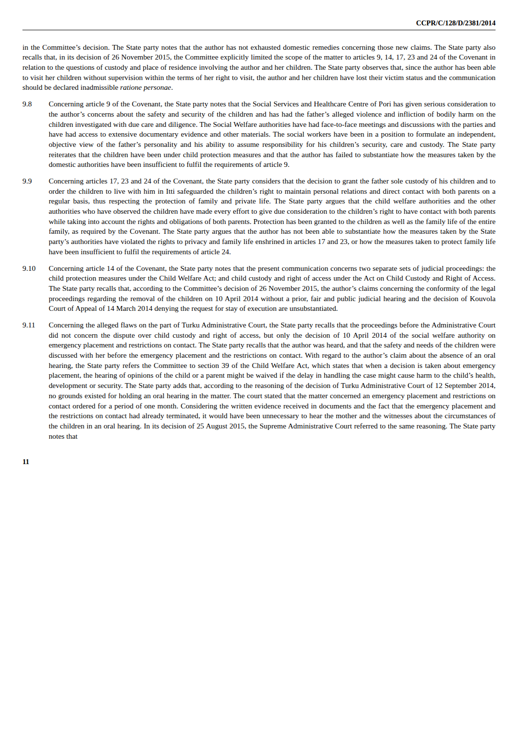CCPR/C/128/D/2381/2014
in the Committee’s decision. The State party notes that the author has not exhausted domestic remedies concerning those new claims. The State party also recalls that, in its decision of 26 November 2015, the Committee explicitly limited the scope of the matter to articles 9, 14, 17, 23 and 24 of the Covenant in relation to the questions of custody and place of residence involving the author and her children. The State party observes that, since the author has been able to visit her children without supervision within the terms of her right to visit, the author and her children have lost their victim status and the communication should be declared inadmissible ratione personae.
9.8
Concerning article 9 of the Covenant, the State party notes that the Social Services and Healthcare Centre of Pori has given serious consideration to the author’s concerns about the safety and security of the children and has had the father’s alleged violence and infliction of bodily harm on the children investigated with due care and diligence. The Social Welfare authorities have had face-to-face meetings and discussions with the parties and have had access to extensive documentary evidence and other materials. The social workers have been in a position to formulate an independent, objective view of the father’s personality and his ability to assume responsibility for his children’s security, care and custody. The State party reiterates that the children have been under child protection measures and that the author has failed to substantiate how the measures taken by the domestic authorities have been insufficient to fulfil the requirements of article 9.
9.9
Concerning articles 17, 23 and 24 of the Covenant, the State party considers that the decision to grant the father sole custody of his children and to order the children to live with him in Itti safeguarded the children’s right to maintain personal relations and direct contact with both parents on a regular basis, thus respecting the protection of family and private life. The State party argues that the child welfare authorities and the other authorities who have observed the children have made every effort to give due consideration to the children’s right to have contact with both parents while taking into account the rights and obligations of both parents. Protection has been granted to the children as well as the family life of the entire family, as required by the Covenant. The State party argues that the author has not been able to substantiate how the measures taken by the State party’s authorities have violated the rights to privacy and family life enshrined in articles 17 and 23, or how the measures taken to protect family life have been insufficient to fulfil the requirements of article 24.
9.10
Concerning article 14 of the Covenant, the State party notes that the present communication concerns two separate sets of judicial proceedings: the child protection measures under the Child Welfare Act; and child custody and right of access under the Act on Child Custody and Right of Access. The State party recalls that, according to the Committee’s decision of 26 November 2015, the author’s claims concerning the conformity of the legal proceedings regarding the removal of the children on 10 April 2014 without a prior, fair and public judicial hearing and the decision of Kouvola Court of Appeal of 14 March 2014 denying the request for stay of execution are unsubstantiated.
9.11
Concerning the alleged flaws on the part of Turku Administrative Court, the State party recalls that the proceedings before the Administrative Court did not concern the dispute over child custody and right of access, but only the decision of 10 April 2014 of the social welfare authority on emergency placement and restrictions on contact. The State party recalls that the author was heard, and that the safety and needs of the children were discussed with her before the emergency placement and the restrictions on contact. With regard to the author’s claim about the absence of an oral hearing, the State party refers the Committee to section 39 of the Child Welfare Act, which states that when a decision is taken about emergency placement, the hearing of opinions of the child or a parent might be waived if the delay in handling the case might cause harm to the child’s health, development or security. The State party adds that, according to the reasoning of the decision of Turku Administrative Court of 12 September 2014, no grounds existed for holding an oral hearing in the matter. The court stated that the matter concerned an emergency placement and restrictions on contact ordered for a period of one month. Considering the written evidence received in documents and the fact that the emergency placement and the restrictions on contact had already terminated, it would have been unnecessary to hear the mother and the witnesses about the circumstances of the children in an oral hearing. In its decision of 25 August 2015, the Supreme Administrative Court referred to the same reasoning. The State party notes that
11